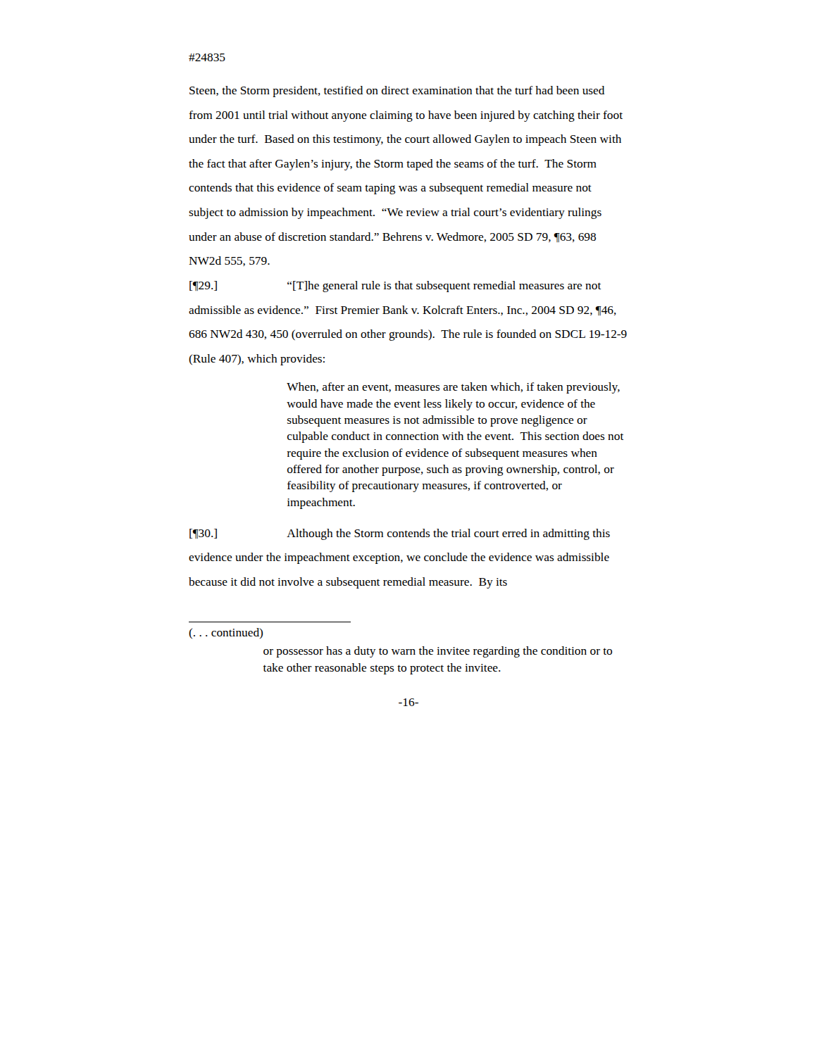#24835
Steen, the Storm president, testified on direct examination that the turf had been used from 2001 until trial without anyone claiming to have been injured by catching their foot under the turf. Based on this testimony, the court allowed Gaylen to impeach Steen with the fact that after Gaylen’s injury, the Storm taped the seams of the turf. The Storm contends that this evidence of seam taping was a subsequent remedial measure not subject to admission by impeachment. “We review a trial court’s evidentiary rulings under an abuse of discretion standard.” Behrens v. Wedmore, 2005 SD 79, ¶63, 698 NW2d 555, 579.
[¶29.]“[T]he general rule is that subsequent remedial measures are not admissible as evidence.” First Premier Bank v. Kolcraft Enters., Inc., 2004 SD 92, ¶46, 686 NW2d 430, 450 (overruled on other grounds). The rule is founded on SDCL 19-12-9 (Rule 407), which provides:
When, after an event, measures are taken which, if taken previously, would have made the event less likely to occur, evidence of the subsequent measures is not admissible to prove negligence or culpable conduct in connection with the event. This section does not require the exclusion of evidence of subsequent measures when offered for another purpose, such as proving ownership, control, or feasibility of precautionary measures, if controverted, or impeachment.
[¶30.] Although the Storm contends the trial court erred in admitting this evidence under the impeachment exception, we conclude the evidence was admissible because it did not involve a subsequent remedial measure. By its
(. . . continued)
or possessor has a duty to warn the invitee regarding the condition or to take other reasonable steps to protect the invitee.
-16-